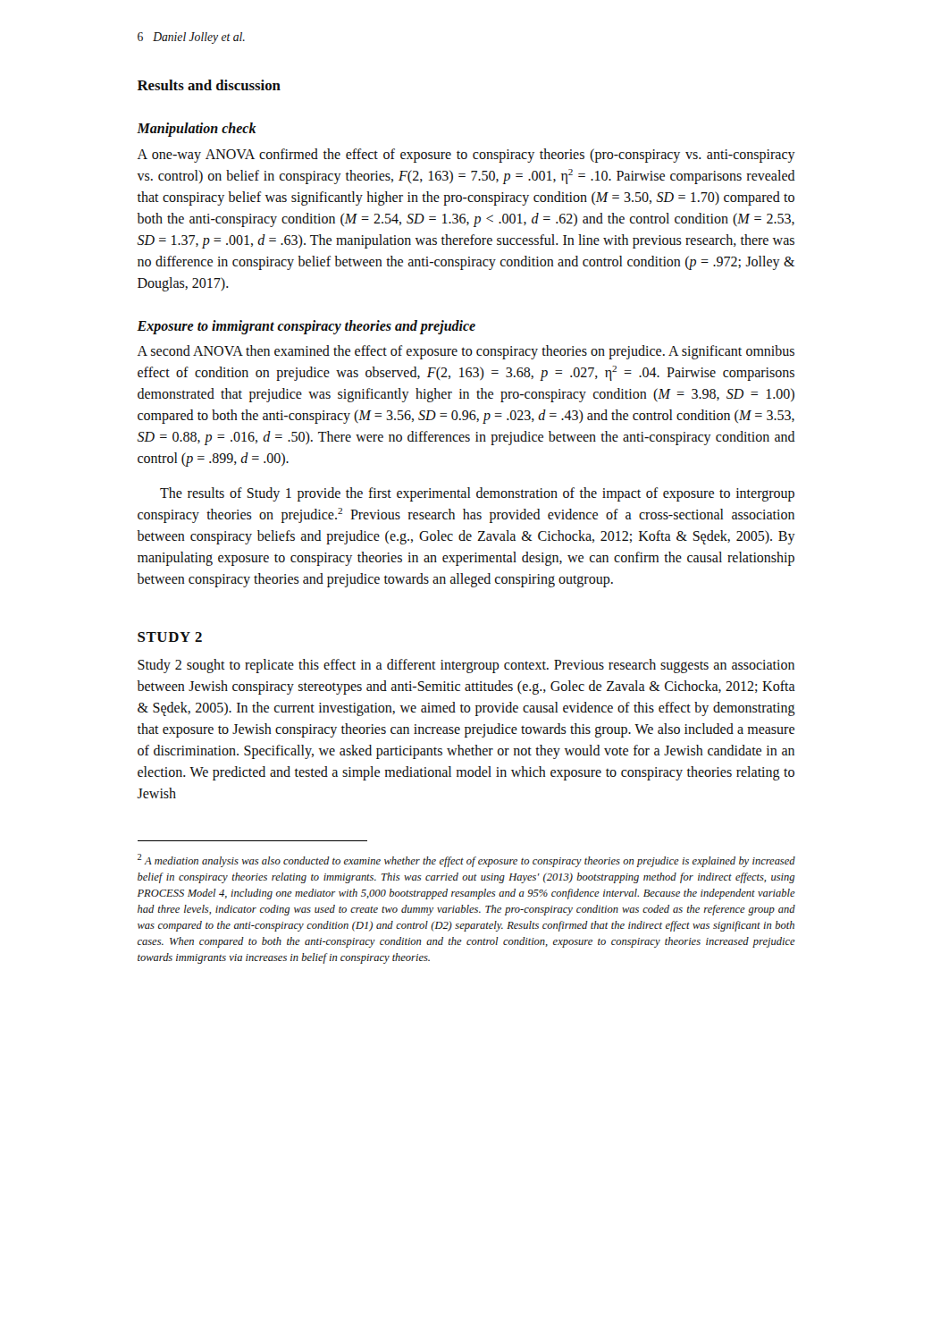6 Daniel Jolley et al.
Results and discussion
Manipulation check
A one-way ANOVA confirmed the effect of exposure to conspiracy theories (pro-conspiracy vs. anti-conspiracy vs. control) on belief in conspiracy theories, F(2, 163) = 7.50, p = .001, η2 = .10. Pairwise comparisons revealed that conspiracy belief was significantly higher in the pro-conspiracy condition (M = 3.50, SD = 1.70) compared to both the anti-conspiracy condition (M = 2.54, SD = 1.36, p < .001, d = .62) and the control condition (M = 2.53, SD = 1.37, p = .001, d = .63). The manipulation was therefore successful. In line with previous research, there was no difference in conspiracy belief between the anti-conspiracy condition and control condition (p = .972; Jolley & Douglas, 2017).
Exposure to immigrant conspiracy theories and prejudice
A second ANOVA then examined the effect of exposure to conspiracy theories on prejudice. A significant omnibus effect of condition on prejudice was observed, F(2, 163) = 3.68, p = .027, η2 = .04. Pairwise comparisons demonstrated that prejudice was significantly higher in the pro-conspiracy condition (M = 3.98, SD = 1.00) compared to both the anti-conspiracy (M = 3.56, SD = 0.96, p = .023, d = .43) and the control condition (M = 3.53, SD = 0.88, p = .016, d = .50). There were no differences in prejudice between the anti-conspiracy condition and control (p = .899, d = .00).
The results of Study 1 provide the first experimental demonstration of the impact of exposure to intergroup conspiracy theories on prejudice.2 Previous research has provided evidence of a cross-sectional association between conspiracy beliefs and prejudice (e.g., Golec de Zavala & Cichocka, 2012; Kofta & Sędek, 2005). By manipulating exposure to conspiracy theories in an experimental design, we can confirm the causal relationship between conspiracy theories and prejudice towards an alleged conspiring outgroup.
STUDY 2
Study 2 sought to replicate this effect in a different intergroup context. Previous research suggests an association between Jewish conspiracy stereotypes and anti-Semitic attitudes (e.g., Golec de Zavala & Cichocka, 2012; Kofta & Sędek, 2005). In the current investigation, we aimed to provide causal evidence of this effect by demonstrating that exposure to Jewish conspiracy theories can increase prejudice towards this group. We also included a measure of discrimination. Specifically, we asked participants whether or not they would vote for a Jewish candidate in an election. We predicted and tested a simple mediational model in which exposure to conspiracy theories relating to Jewish
2 A mediation analysis was also conducted to examine whether the effect of exposure to conspiracy theories on prejudice is explained by increased belief in conspiracy theories relating to immigrants. This was carried out using Hayes' (2013) bootstrapping method for indirect effects, using PROCESS Model 4, including one mediator with 5,000 bootstrapped resamples and a 95% confidence interval. Because the independent variable had three levels, indicator coding was used to create two dummy variables. The pro-conspiracy condition was coded as the reference group and was compared to the anti-conspiracy condition (D1) and control (D2) separately. Results confirmed that the indirect effect was significant in both cases. When compared to both the anti-conspiracy condition and the control condition, exposure to conspiracy theories increased prejudice towards immigrants via increases in belief in conspiracy theories.